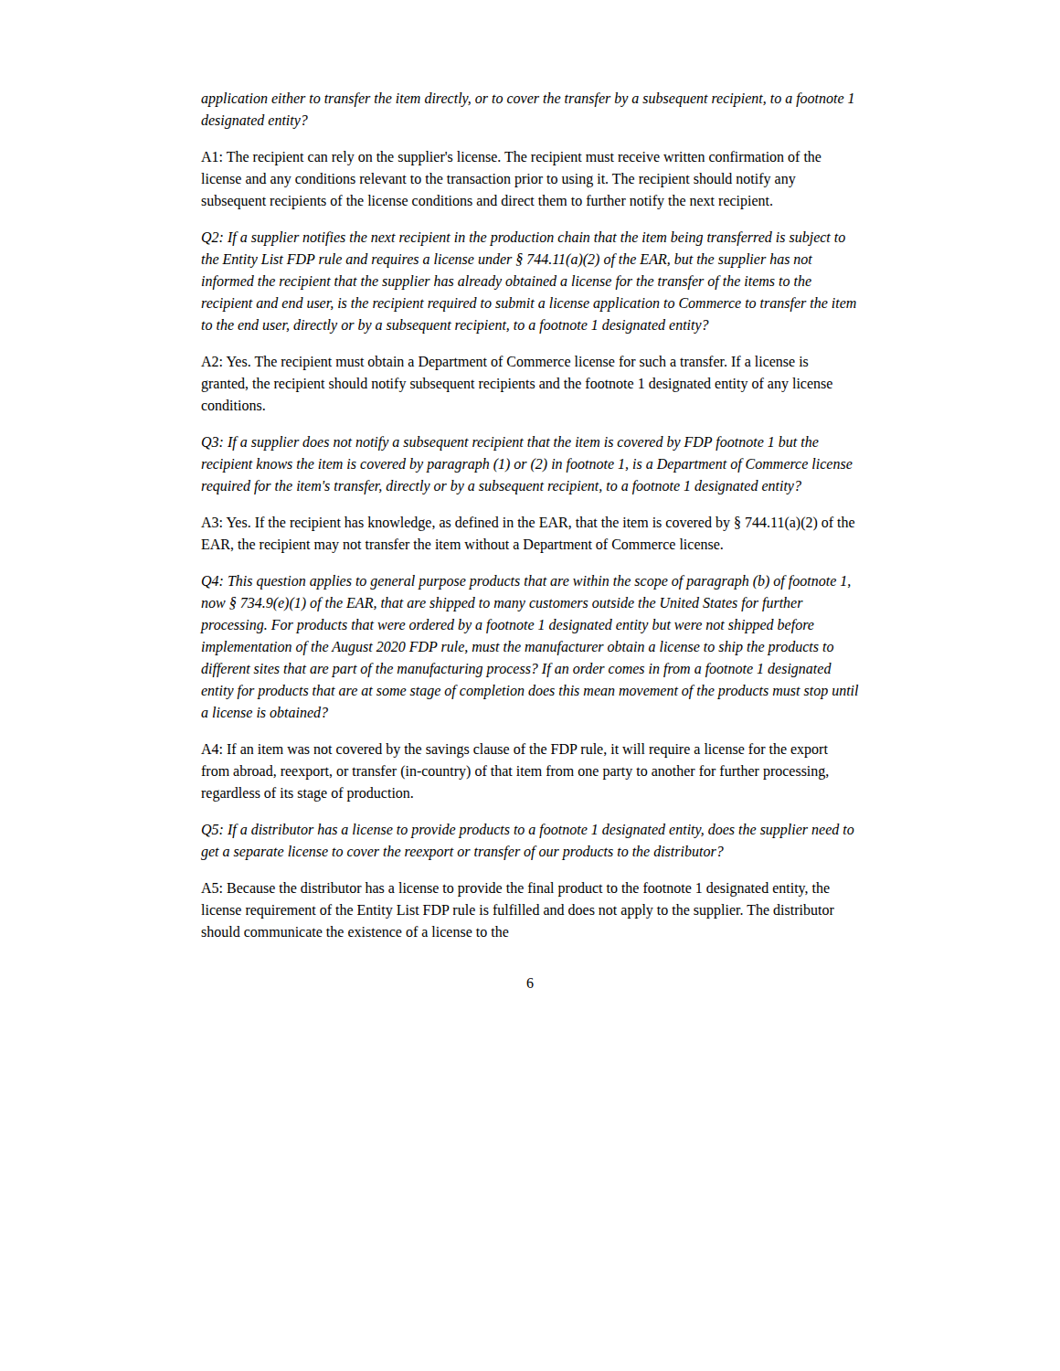application either to transfer the item directly, or to cover the transfer by a subsequent recipient, to a footnote 1 designated entity?
A1: The recipient can rely on the supplier's license. The recipient must receive written confirmation of the license and any conditions relevant to the transaction prior to using it. The recipient should notify any subsequent recipients of the license conditions and direct them to further notify the next recipient.
Q2: If a supplier notifies the next recipient in the production chain that the item being transferred is subject to the Entity List FDP rule and requires a license under § 744.11(a)(2) of the EAR, but the supplier has not informed the recipient that the supplier has already obtained a license for the transfer of the items to the recipient and end user, is the recipient required to submit a license application to Commerce to transfer the item to the end user, directly or by a subsequent recipient, to a footnote 1 designated entity?
A2: Yes. The recipient must obtain a Department of Commerce license for such a transfer. If a license is granted, the recipient should notify subsequent recipients and the footnote 1 designated entity of any license conditions.
Q3: If a supplier does not notify a subsequent recipient that the item is covered by FDP footnote 1 but the recipient knows the item is covered by paragraph (1) or (2) in footnote 1, is a Department of Commerce license required for the item's transfer, directly or by a subsequent recipient, to a footnote 1 designated entity?
A3: Yes. If the recipient has knowledge, as defined in the EAR, that the item is covered by § 744.11(a)(2) of the EAR, the recipient may not transfer the item without a Department of Commerce license.
Q4: This question applies to general purpose products that are within the scope of paragraph (b) of footnote 1, now § 734.9(e)(1) of the EAR, that are shipped to many customers outside the United States for further processing. For products that were ordered by a footnote 1 designated entity but were not shipped before implementation of the August 2020 FDP rule, must the manufacturer obtain a license to ship the products to different sites that are part of the manufacturing process? If an order comes in from a footnote 1 designated entity for products that are at some stage of completion does this mean movement of the products must stop until a license is obtained?
A4: If an item was not covered by the savings clause of the FDP rule, it will require a license for the export from abroad, reexport, or transfer (in-country) of that item from one party to another for further processing, regardless of its stage of production.
Q5: If a distributor has a license to provide products to a footnote 1 designated entity, does the supplier need to get a separate license to cover the reexport or transfer of our products to the distributor?
A5: Because the distributor has a license to provide the final product to the footnote 1 designated entity, the license requirement of the Entity List FDP rule is fulfilled and does not apply to the supplier. The distributor should communicate the existence of a license to the
6